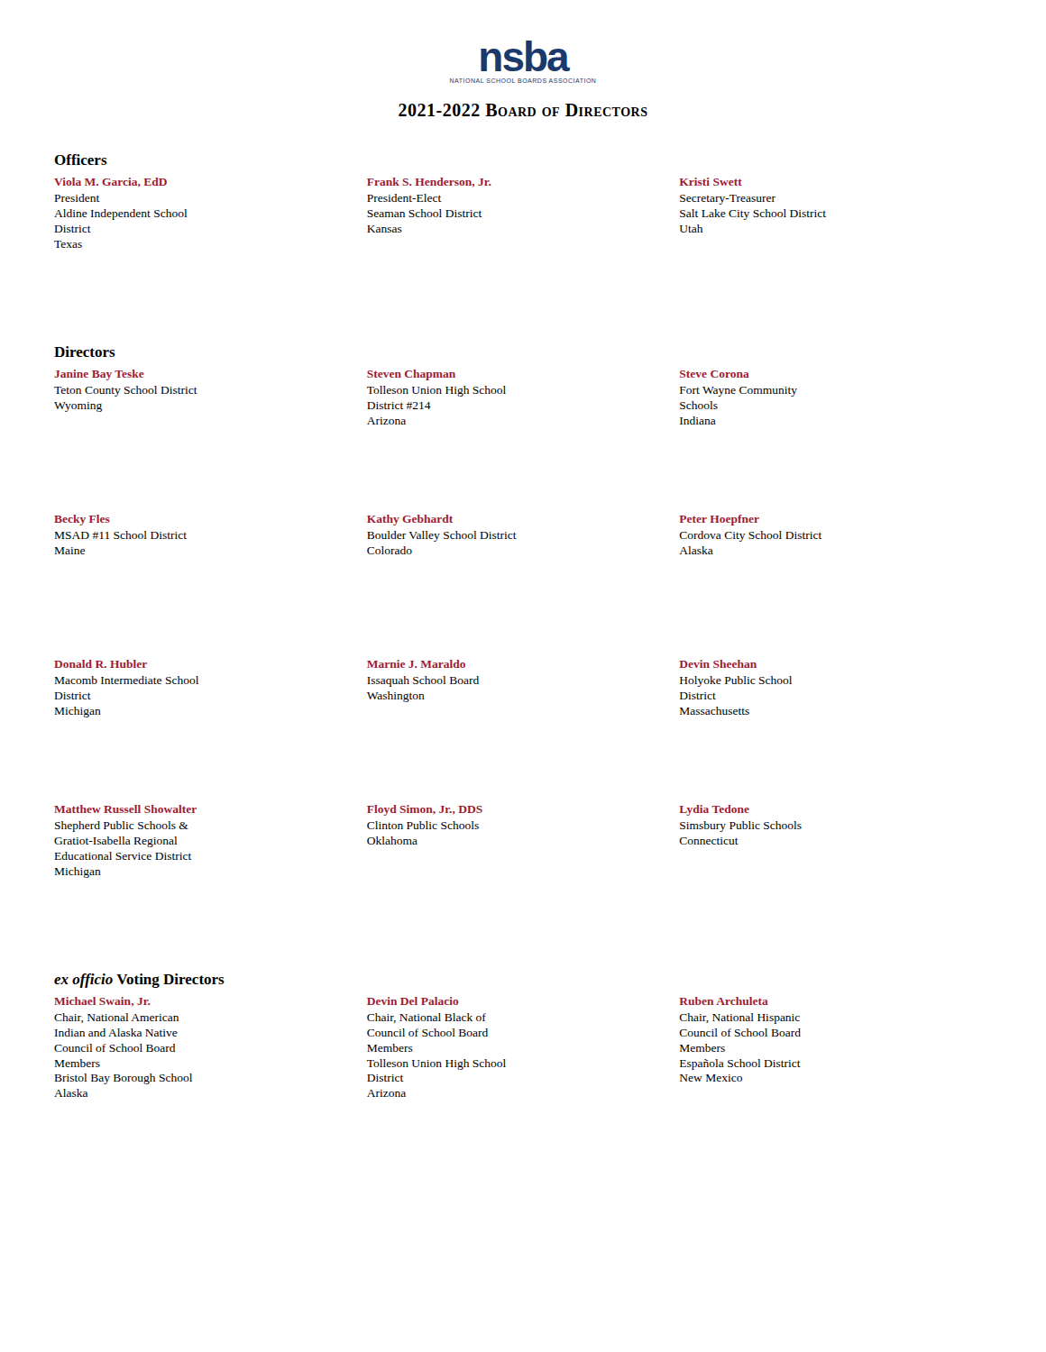nsba
National School Boards Association
2021-2022 Board of Directors
Officers
| Viola M. Garcia, EdD President Aldine Independent School District Texas | Frank S. Henderson, Jr. President-Elect Seaman School District Kansas | Kristi Swett Secretary-Treasurer Salt Lake City School District Utah |
Directors
| Janine Bay Teske Teton County School District Wyoming | Steven Chapman Tolleson Union High School District #214 Arizona | Steve Corona Fort Wayne Community Schools Indiana |
| Becky Fles MSAD #11 School District Maine | Kathy Gebhardt Boulder Valley School District Colorado | Peter Hoepfner Cordova City School District Alaska |
| Donald R. Hubler Macomb Intermediate School District Michigan | Marnie J. Maraldo Issaquah School Board Washington | Devin Sheehan Holyoke Public School District Massachusetts |
| Matthew Russell Showalter Shepherd Public Schools & Gratiot-Isabella Regional Educational Service District Michigan | Floyd Simon, Jr., DDS Clinton Public Schools Oklahoma | Lydia Tedone Simsbury Public Schools Connecticut |
ex officio Voting Directors
| Michael Swain, Jr. Chair, National American Indian and Alaska Native Council of School Board Members Bristol Bay Borough School Alaska | Devin Del Palacio Chair, National Black of Council of School Board Members Tolleson Union High School District Arizona | Ruben Archuleta Chair, National Hispanic Council of School Board Members Española School District New Mexico |